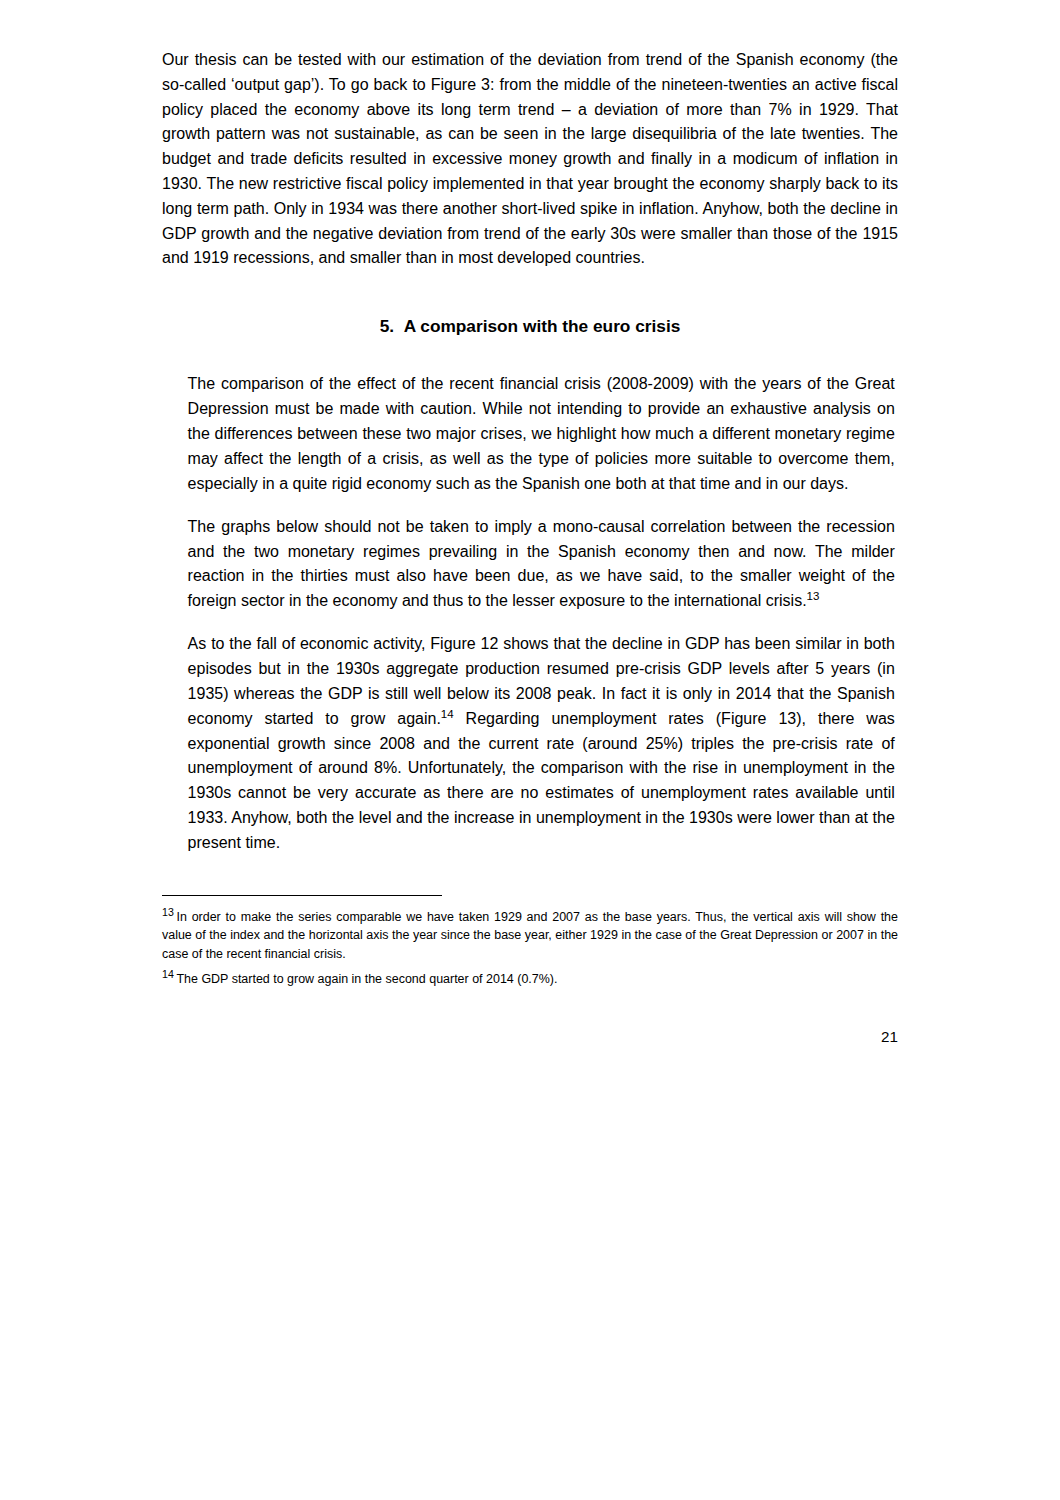Our thesis can be tested with our estimation of the deviation from trend of the Spanish economy (the so-called ‘output gap’). To go back to Figure 3: from the middle of the nineteen-twenties an active fiscal policy placed the economy above its long term trend – a deviation of more than 7% in 1929. That growth pattern was not sustainable, as can be seen in the large disequilibria of the late twenties. The budget and trade deficits resulted in excessive money growth and finally in a modicum of inflation in 1930. The new restrictive fiscal policy implemented in that year brought the economy sharply back to its long term path. Only in 1934 was there another short-lived spike in inflation. Anyhow, both the decline in GDP growth and the negative deviation from trend of the early 30s were smaller than those of the 1915 and 1919 recessions, and smaller than in most developed countries.
5. A comparison with the euro crisis
The comparison of the effect of the recent financial crisis (2008-2009) with the years of the Great Depression must be made with caution. While not intending to provide an exhaustive analysis on the differences between these two major crises, we highlight how much a different monetary regime may affect the length of a crisis, as well as the type of policies more suitable to overcome them, especially in a quite rigid economy such as the Spanish one both at that time and in our days.
The graphs below should not be taken to imply a mono-causal correlation between the recession and the two monetary regimes prevailing in the Spanish economy then and now. The milder reaction in the thirties must also have been due, as we have said, to the smaller weight of the foreign sector in the economy and thus to the lesser exposure to the international crisis.13
As to the fall of economic activity, Figure 12 shows that the decline in GDP has been similar in both episodes but in the 1930s aggregate production resumed pre-crisis GDP levels after 5 years (in 1935) whereas the GDP is still well below its 2008 peak. In fact it is only in 2014 that the Spanish economy started to grow again.14 Regarding unemployment rates (Figure 13), there was exponential growth since 2008 and the current rate (around 25%) triples the pre-crisis rate of unemployment of around 8%. Unfortunately, the comparison with the rise in unemployment in the 1930s cannot be very accurate as there are no estimates of unemployment rates available until 1933. Anyhow, both the level and the increase in unemployment in the 1930s were lower than at the present time.
13 In order to make the series comparable we have taken 1929 and 2007 as the base years. Thus, the vertical axis will show the value of the index and the horizontal axis the year since the base year, either 1929 in the case of the Great Depression or 2007 in the case of the recent financial crisis.
14 The GDP started to grow again in the second quarter of 2014 (0.7%).
21